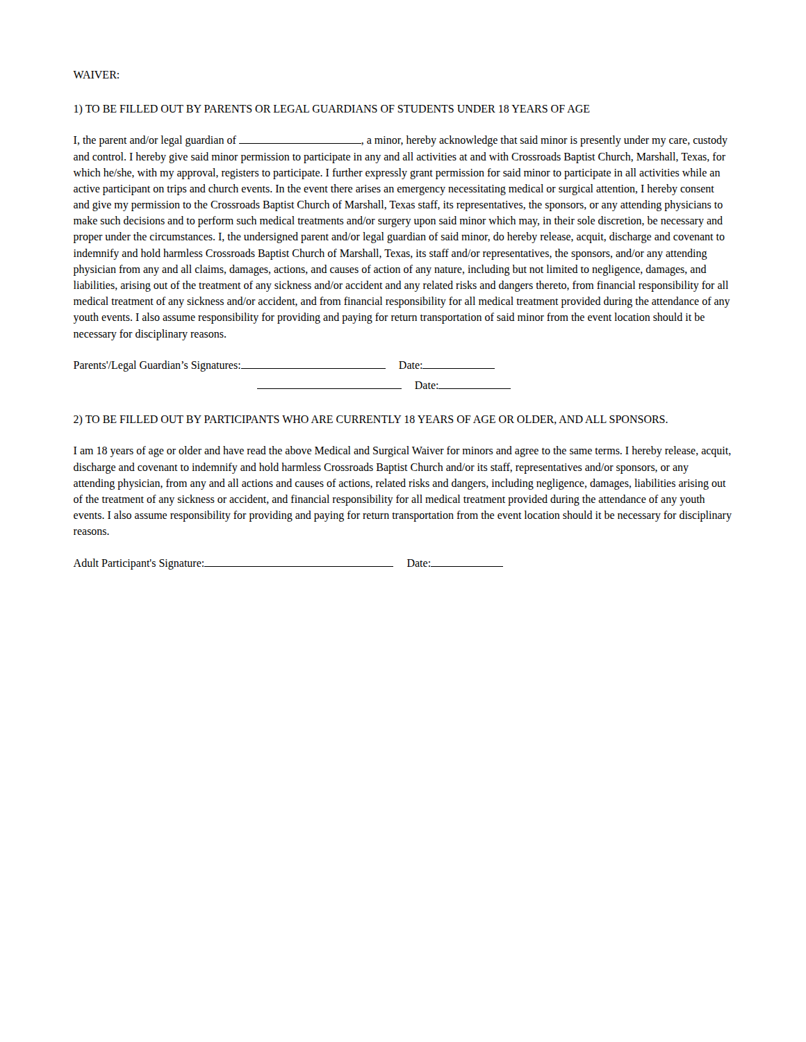WAIVER:
1) To be filled out by parents or legal guardians of students under 18 years of age
I, the parent and/or legal guardian of , a minor, hereby acknowledge that said minor is presently under my care, custody and control. I hereby give said minor permission to participate in any and all activities at and with Crossroads Baptist Church, Marshall, Texas, for which he/she, with my approval, registers to participate. I further expressly grant permission for said minor to participate in all activities while an active participant on trips and church events. In the event there arises an emergency necessitating medical or surgical attention, I hereby consent and give my permission to the Crossroads Baptist Church of Marshall, Texas staff, its representatives, the sponsors, or any attending physicians to make such decisions and to perform such medical treatments and/or surgery upon said minor which may, in their sole discretion, be necessary and proper under the circumstances. I, the undersigned parent and/or legal guardian of said minor, do hereby release, acquit, discharge and covenant to indemnify and hold harmless Crossroads Baptist Church of Marshall, Texas, its staff and/or representatives, the sponsors, and/or any attending physician from any and all claims, damages, actions, and causes of action of any nature, including but not limited to negligence, damages, and liabilities, arising out of the treatment of any sickness and/or accident and any related risks and dangers thereto, from financial responsibility for all medical treatment of any sickness and/or accident, and from financial responsibility for all medical treatment provided during the attendance of any youth events. I also assume responsibility for providing and paying for return transportation of said minor from the event location should it be necessary for disciplinary reasons.
Parents'/Legal Guardian’s Signatures: Date:
Date:
2) To be filled out by participants who are currently 18 years of age or older, and all sponsors.
I am 18 years of age or older and have read the above Medical and Surgical Waiver for minors and agree to the same terms. I hereby release, acquit, discharge and covenant to indemnify and hold harmless Crossroads Baptist Church and/or its staff, representatives and/or sponsors, or any attending physician, from any and all actions and causes of actions, related risks and dangers, including negligence, damages, liabilities arising out of the treatment of any sickness or accident, and financial responsibility for all medical treatment provided during the attendance of any youth events. I also assume responsibility for providing and paying for return transportation from the event location should it be necessary for disciplinary reasons.
Adult Participant's Signature: Date: